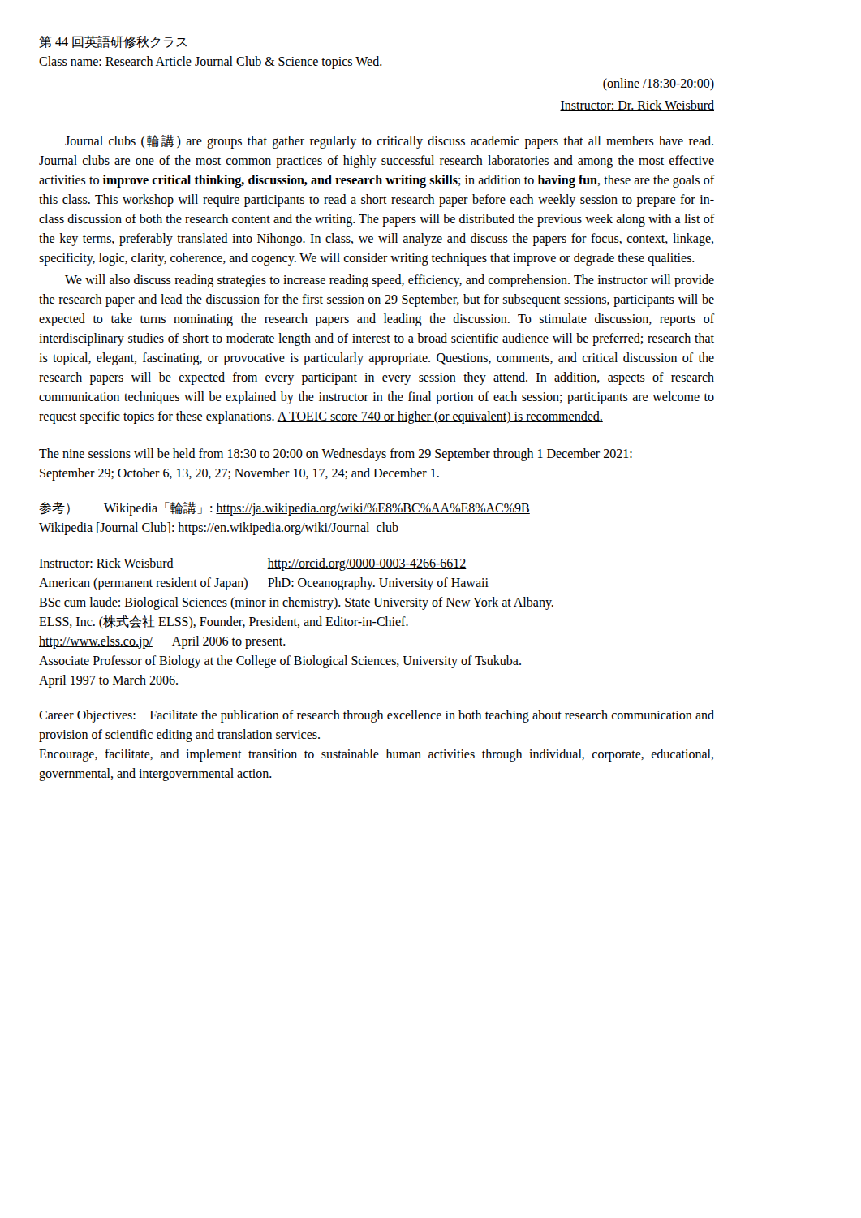第 44 回英語研修秋クラス
Class name: Research Article Journal Club & Science topics Wed.
(online /18:30-20:00)
Instructor: Dr. Rick Weisburd
Journal clubs (輪講) are groups that gather regularly to critically discuss academic papers that all members have read. Journal clubs are one of the most common practices of highly successful research laboratories and among the most effective activities to improve critical thinking, discussion, and research writing skills; in addition to having fun, these are the goals of this class. This workshop will require participants to read a short research paper before each weekly session to prepare for in-class discussion of both the research content and the writing. The papers will be distributed the previous week along with a list of the key terms, preferably translated into Nihongo. In class, we will analyze and discuss the papers for focus, context, linkage, specificity, logic, clarity, coherence, and cogency. We will consider writing techniques that improve or degrade these qualities.
We will also discuss reading strategies to increase reading speed, efficiency, and comprehension. The instructor will provide the research paper and lead the discussion for the first session on 29 September, but for subsequent sessions, participants will be expected to take turns nominating the research papers and leading the discussion. To stimulate discussion, reports of interdisciplinary studies of short to moderate length and of interest to a broad scientific audience will be preferred; research that is topical, elegant, fascinating, or provocative is particularly appropriate. Questions, comments, and critical discussion of the research papers will be expected from every participant in every session they attend. In addition, aspects of research communication techniques will be explained by the instructor in the final portion of each session; participants are welcome to request specific topics for these explanations. A TOEIC score 740 or higher (or equivalent) is recommended.
The nine sessions will be held from 18:30 to 20:00 on Wednesdays from 29 September through 1 December 2021:
September 29; October 6, 13, 20, 27; November 10, 17, 24; and December 1.
参考）　　Wikipedia「輪講」: https://ja.wikipedia.org/wiki/%E8%BC%AA%E8%AC%9B
Wikipedia [Journal Club]: https://en.wikipedia.org/wiki/Journal_club
| Instructor: Rick Weisburd | http://orcid.org/0000-0003-4266-6612 |
| American (permanent resident of Japan) | PhD: Oceanography. University of Hawaii |
BSc cum laude: Biological Sciences (minor in chemistry). State University of New York at Albany.
ELSS, Inc. (株式会社 ELSS), Founder, President, and Editor-in-Chief.
| http://www.elss.co.jp/ | April 2006 to present. |
Associate Professor of Biology at the College of Biological Sciences, University of Tsukuba.
April 1997 to March 2006.
Career Objectives: Facilitate the publication of research through excellence in both teaching about research communication and provision of scientific editing and translation services.
Encourage, facilitate, and implement transition to sustainable human activities through individual, corporate, educational, governmental, and intergovernmental action.